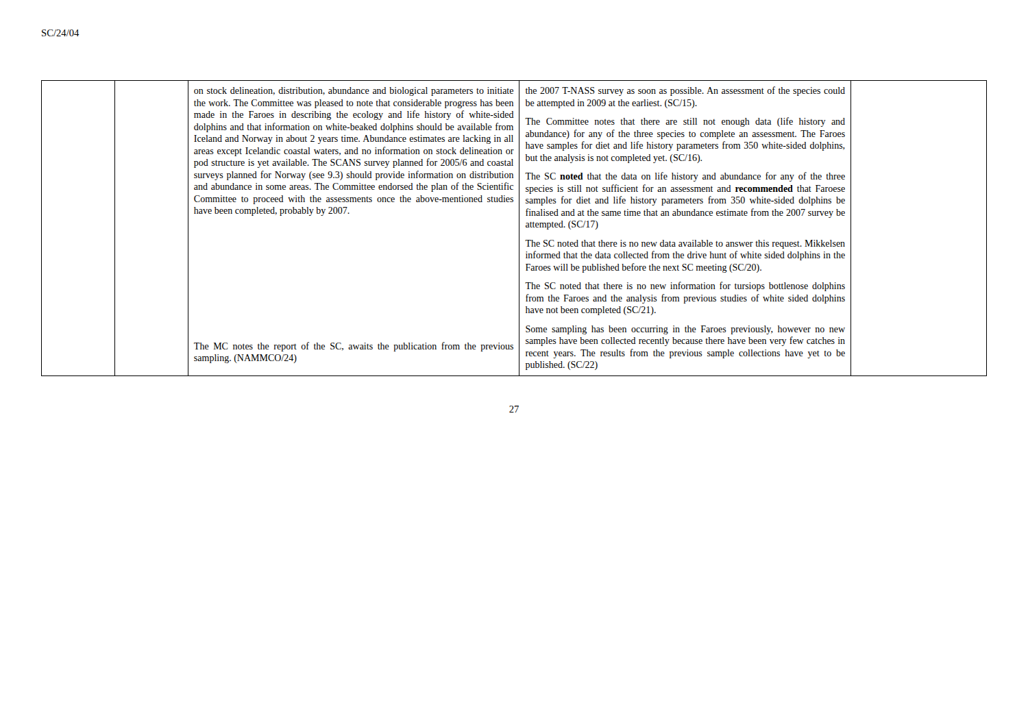SC/24/04
| | | on stock delineation, distribution, abundance and biological parameters to initiate the work. The Committee was pleased to note that considerable progress has been made in the Faroes in describing the ecology and life history of white-sided dolphins and that information on white-beaked dolphins should be available from Iceland and Norway in about 2 years time. Abundance estimates are lacking in all areas except Icelandic coastal waters, and no information on stock delineation or pod structure is yet available. The SCANS survey planned for 2005/6 and coastal surveys planned for Norway (see 9.3) should provide information on distribution and abundance in some areas. The Committee endorsed the plan of the Scientific Committee to proceed with the assessments once the above-mentioned studies have been completed, probably by 2007. The MC notes the report of the SC, awaits the publication from the previous sampling. (NAMMCO/24) | the 2007 T-NASS survey as soon as possible. An assessment of the species could be attempted in 2009 at the earliest. (SC/15). The Committee notes that there are still not enough data (life history and abundance) for any of the three species to complete an assessment. The Faroes have samples for diet and life history parameters from 350 white-sided dolphins, but the analysis is not completed yet. (SC/16). The SC noted that the data on life history and abundance for any of the three species is still not sufficient for an assessment and recommended that Faroese samples for diet and life history parameters from 350 white-sided dolphins be finalised and at the same time that an abundance estimate from the 2007 survey be attempted. (SC/17) The SC noted that there is no new data available to answer this request. Mikkelsen informed that the data collected from the drive hunt of white sided dolphins in the Faroes will be published before the next SC meeting (SC/20). The SC noted that there is no new information for tursiops bottlenose dolphins from the Faroes and the analysis from previous studies of white sided dolphins have not been completed (SC/21). Some sampling has been occurring in the Faroes previously, however no new samples have been collected recently because there have been very few catches in recent years. The results from the previous sample collections have yet to be published. (SC/22) | |
27